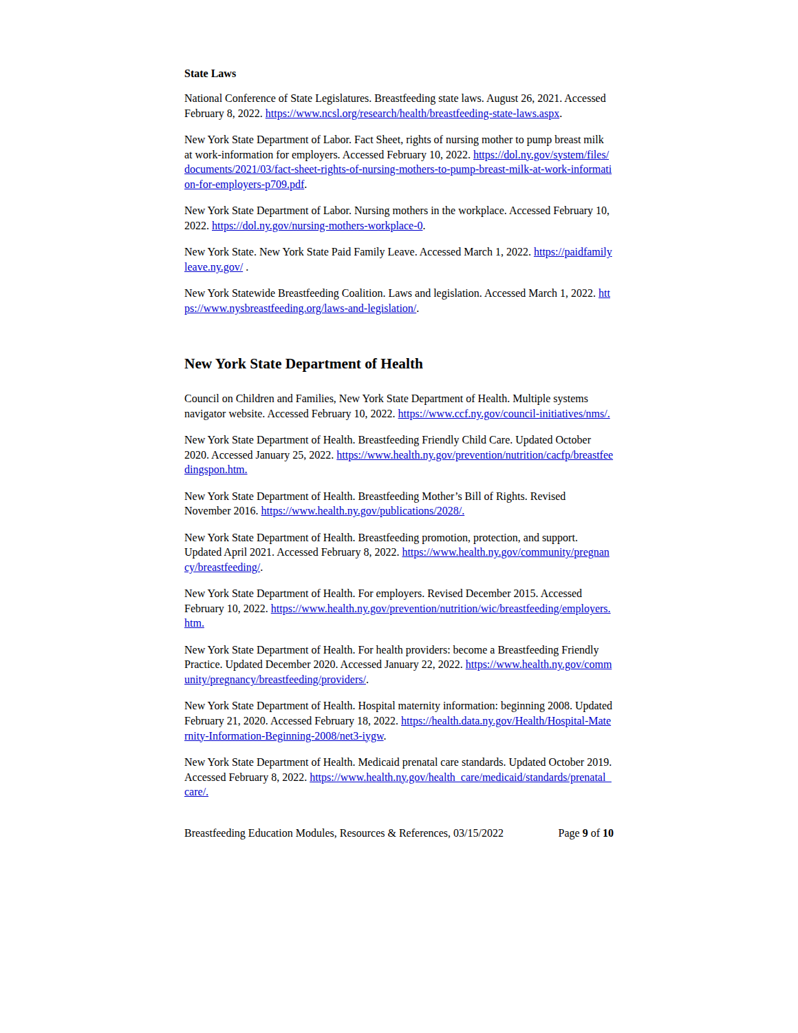State Laws
National Conference of State Legislatures. Breastfeeding state laws. August 26, 2021. Accessed February 8, 2022. https://www.ncsl.org/research/health/breastfeeding-state-laws.aspx.
New York State Department of Labor. Fact Sheet, rights of nursing mother to pump breast milk at work-information for employers. Accessed February 10, 2022. https://dol.ny.gov/system/files/documents/2021/03/fact-sheet-rights-of-nursing-mothers-to-pump-breast-milk-at-work-information-for-employers-p709.pdf.
New York State Department of Labor. Nursing mothers in the workplace. Accessed February 10, 2022. https://dol.ny.gov/nursing-mothers-workplace-0.
New York State. New York State Paid Family Leave. Accessed March 1, 2022. https://paidfamilyleave.ny.gov/ .
New York Statewide Breastfeeding Coalition. Laws and legislation. Accessed March 1, 2022. https://www.nysbreastfeeding.org/laws-and-legislation/.
New York State Department of Health
Council on Children and Families, New York State Department of Health. Multiple systems navigator website. Accessed February 10, 2022. https://www.ccf.ny.gov/council-initiatives/nms/.
New York State Department of Health. Breastfeeding Friendly Child Care. Updated October 2020. Accessed January 25, 2022. https://www.health.ny.gov/prevention/nutrition/cacfp/breastfeedingspon.htm.
New York State Department of Health. Breastfeeding Mother’s Bill of Rights. Revised November 2016. https://www.health.ny.gov/publications/2028/.
New York State Department of Health. Breastfeeding promotion, protection, and support. Updated April 2021. Accessed February 8, 2022. https://www.health.ny.gov/community/pregnancy/breastfeeding/.
New York State Department of Health. For employers. Revised December 2015. Accessed February 10, 2022. https://www.health.ny.gov/prevention/nutrition/wic/breastfeeding/employers.htm.
New York State Department of Health. For health providers: become a Breastfeeding Friendly Practice. Updated December 2020. Accessed January 22, 2022. https://www.health.ny.gov/community/pregnancy/breastfeeding/providers/.
New York State Department of Health. Hospital maternity information: beginning 2008. Updated February 21, 2020. Accessed February 18, 2022. https://health.data.ny.gov/Health/Hospital-Maternity-Information-Beginning-2008/net3-iygw.
New York State Department of Health. Medicaid prenatal care standards. Updated October 2019. Accessed February 8, 2022. https://www.health.ny.gov/health_care/medicaid/standards/prenatal_care/.
Breastfeeding Education Modules, Resources & References, 03/15/2022
Page 9 of 10